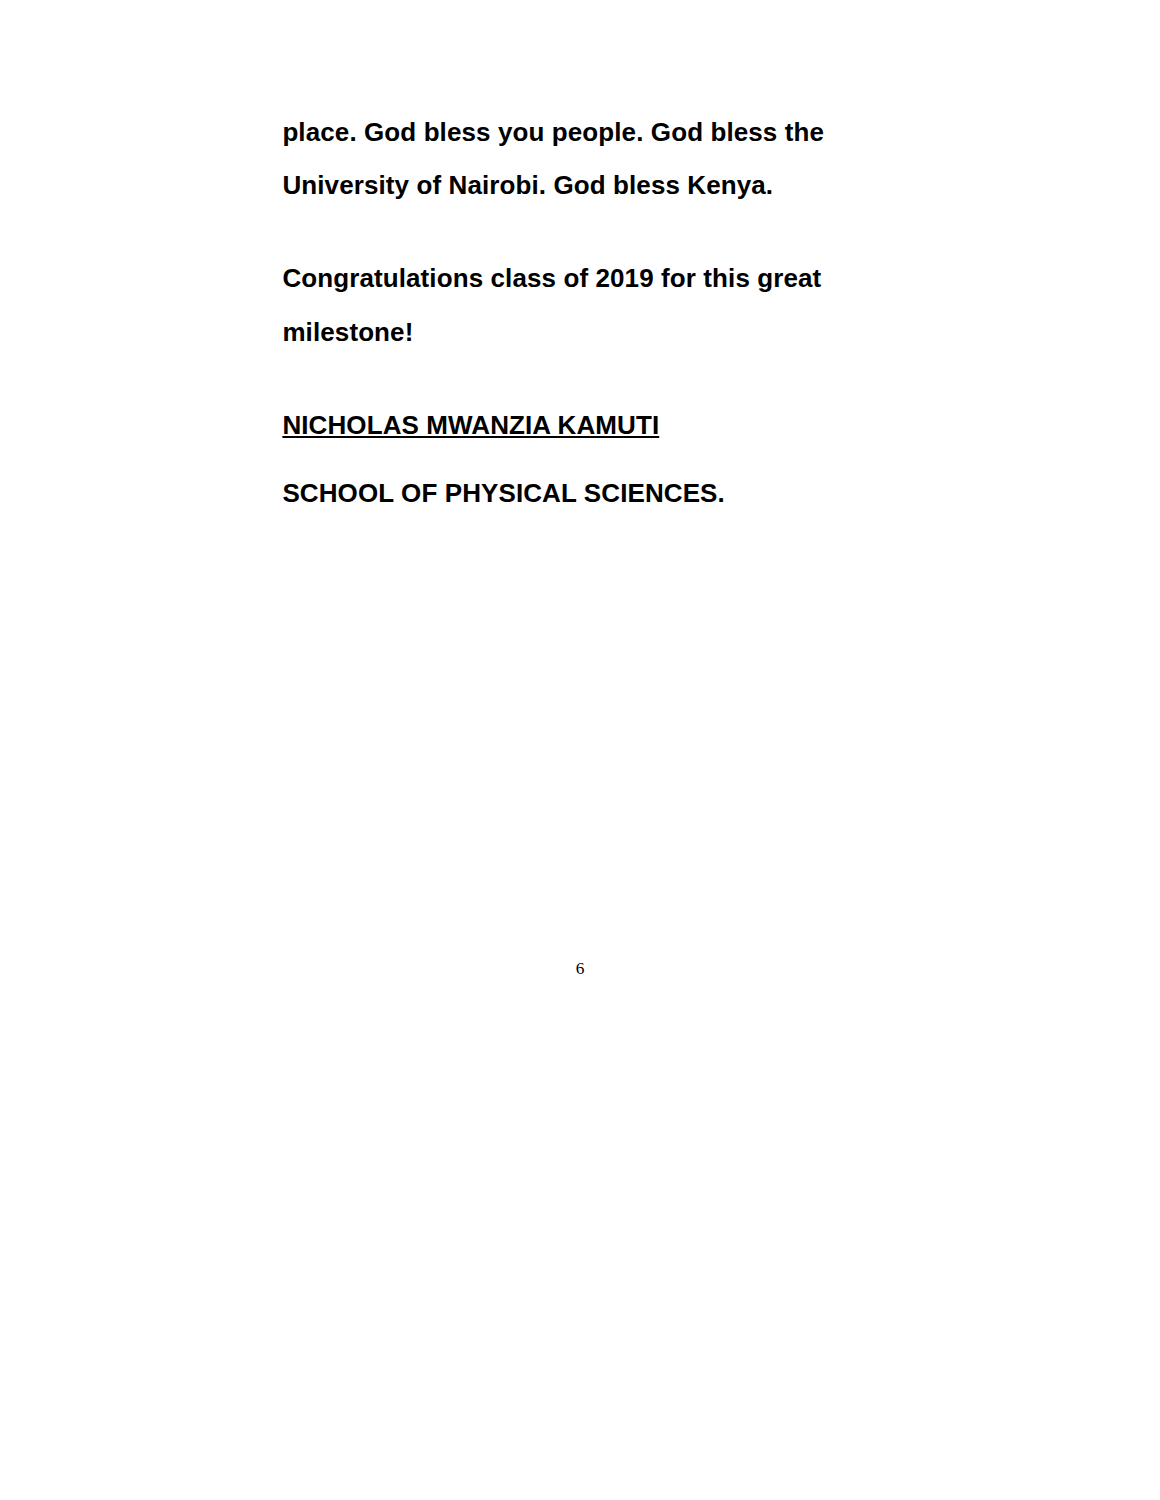place. God bless you people. God bless the University of Nairobi. God bless Kenya.
Congratulations class of 2019 for this great milestone!
NICHOLAS MWANZIA KAMUTI
SCHOOL OF PHYSICAL SCIENCES.
6